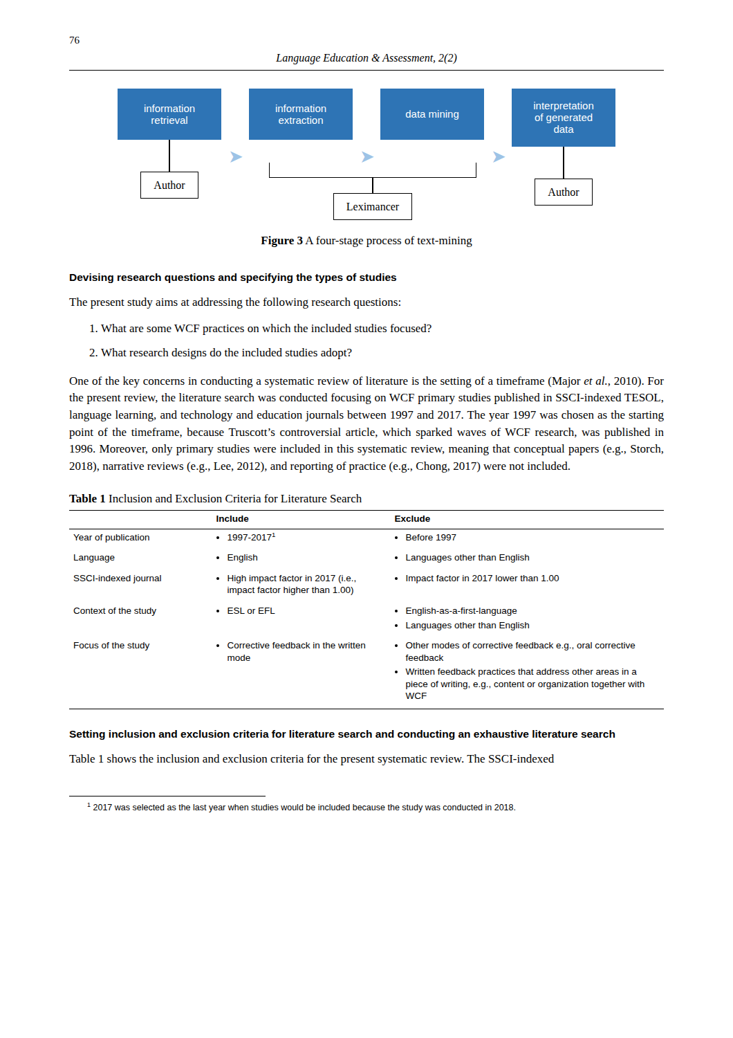76
Language Education & Assessment, 2(2)
information
retrieval
Author
➤
information
extraction
➤
data mining
➤
interpretation
of generated
data
Author
Leximancer
Figure 3 A four-stage process of text-mining
Devising research questions and specifying the types of studies
The present study aims at addressing the following research questions:
What are some WCF practices on which the included studies focused?
What research designs do the included studies adopt?
One of the key concerns in conducting a systematic review of literature is the setting of a timeframe (Major et al., 2010). For the present review, the literature search was conducted focusing on WCF primary studies published in SSCI-indexed TESOL, language learning, and technology and education journals between 1997 and 2017. The year 1997 was chosen as the starting point of the timeframe, because Truscott’s controversial article, which sparked waves of WCF research, was published in 1996. Moreover, only primary studies were included in this systematic review, meaning that conceptual papers (e.g., Storch, 2018), narrative reviews (e.g., Lee, 2012), and reporting of practice (e.g., Chong, 2017) were not included.
Table 1 Inclusion and Exclusion Criteria for Literature Search
| | Include | Exclude |
| --- | --- | --- |
| Year of publication | 1997-2017 1 | Before 1997 |
| Language | English | Languages other than English |
| SSCI-indexed journal | High impact factor in 2017 (i.e., impact factor higher than 1.00) | Impact factor in 2017 lower than 1.00 |
| Context of the study | ESL or EFL | English-as-a-first-language Languages other than English |
| Focus of the study | Corrective feedback in the written mode | Other modes of corrective feedback e.g., oral corrective feedback Written feedback practices that address other areas in a piece of writing, e.g., content or organization together with WCF |
Setting inclusion and exclusion criteria for literature search and conducting an exhaustive literature search
Table 1 shows the inclusion and exclusion criteria for the present systematic review. The SSCI-indexed
1 2017 was selected as the last year when studies would be included because the study was conducted in 2018.